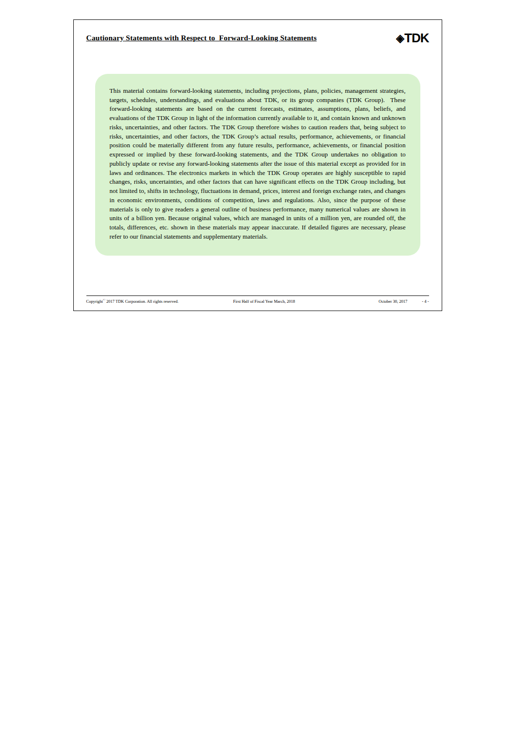Cautionary Statements with Respect to Forward-Looking Statements
◈TDK
This material contains forward-looking statements, including projections, plans, policies, management strategies, targets, schedules, understandings, and evaluations about TDK, or its group companies (TDK Group). These forward-looking statements are based on the current forecasts, estimates, assumptions, plans, beliefs, and evaluations of the TDK Group in light of the information currently available to it, and contain known and unknown risks, uncertainties, and other factors. The TDK Group therefore wishes to caution readers that, being subject to risks, uncertainties, and other factors, the TDK Group’s actual results, performance, achievements, or financial position could be materially different from any future results, performance, achievements, or financial position expressed or implied by these forward-looking statements, and the TDK Group undertakes no obligation to publicly update or revise any forward-looking statements after the issue of this material except as provided for in laws and ordinances. The electronics markets in which the TDK Group operates are highly susceptible to rapid changes, risks, uncertainties, and other factors that can have significant effects on the TDK Group including, but not limited to, shifts in technology, fluctuations in demand, prices, interest and foreign exchange rates, and changes in economic environments, conditions of competition, laws and regulations. Also, since the purpose of these materials is only to give readers a general outline of business performance, many numerical values are shown in units of a billion yen. Because original values, which are managed in units of a million yen, are rounded off, the totals, differences, etc. shown in these materials may appear inaccurate. If detailed figures are necessary, please refer to our financial statements and supplementary materials.
Copyright© 2017 TDK Corporation. All rights reserved. First Half of Fiscal Year March, 2018 October 30, 2017 - 4 -